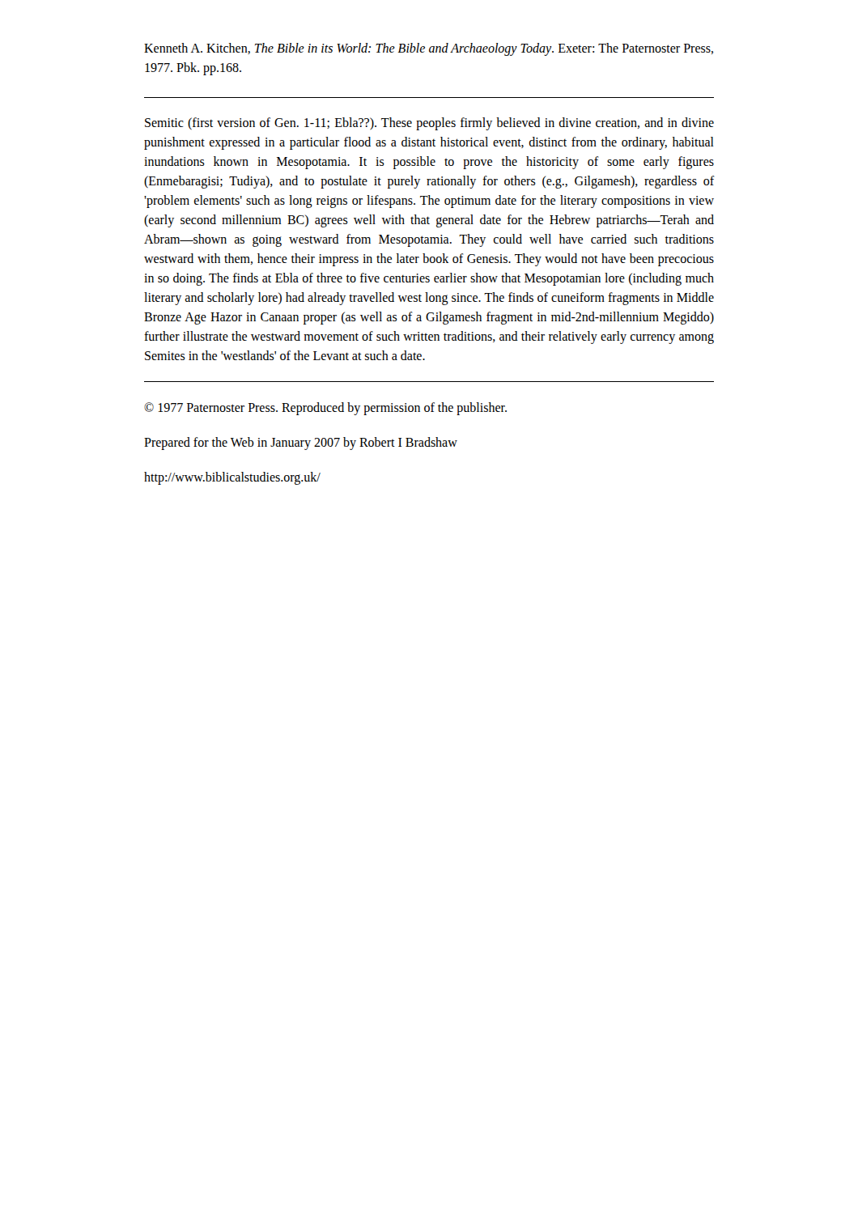Kenneth A. Kitchen, The Bible in its World: The Bible and Archaeology Today. Exeter: The Paternoster Press, 1977. Pbk. pp.168.
Semitic (first version of Gen. 1-11; Ebla??). These peoples firmly believed in divine creation, and in divine punishment expressed in a particular flood as a distant historical event, distinct from the ordinary, habitual inundations known in Mesopotamia. It is possible to prove the historicity of some early figures (Enmebaragisi; Tudiya), and to postulate it purely rationally for others (e.g., Gilgamesh), regardless of 'problem elements' such as long reigns or lifespans. The optimum date for the literary compositions in view (early second millennium BC) agrees well with that general date for the Hebrew patriarchs―Terah and Abram―shown as going westward from Mesopotamia. They could well have carried such traditions westward with them, hence their impress in the later book of Genesis. They would not have been precocious in so doing. The finds at Ebla of three to five centuries earlier show that Mesopotamian lore (including much literary and scholarly lore) had already travelled west long since. The finds of cuneiform fragments in Middle Bronze Age Hazor in Canaan proper (as well as of a Gilgamesh fragment in mid-2nd-millennium Megiddo) further illustrate the westward movement of such written traditions, and their relatively early currency among Semites in the 'westlands' of the Levant at such a date.
© 1977 Paternoster Press. Reproduced by permission of the publisher.
Prepared for the Web in January 2007 by Robert I Bradshaw
http://www.biblicalstudies.org.uk/